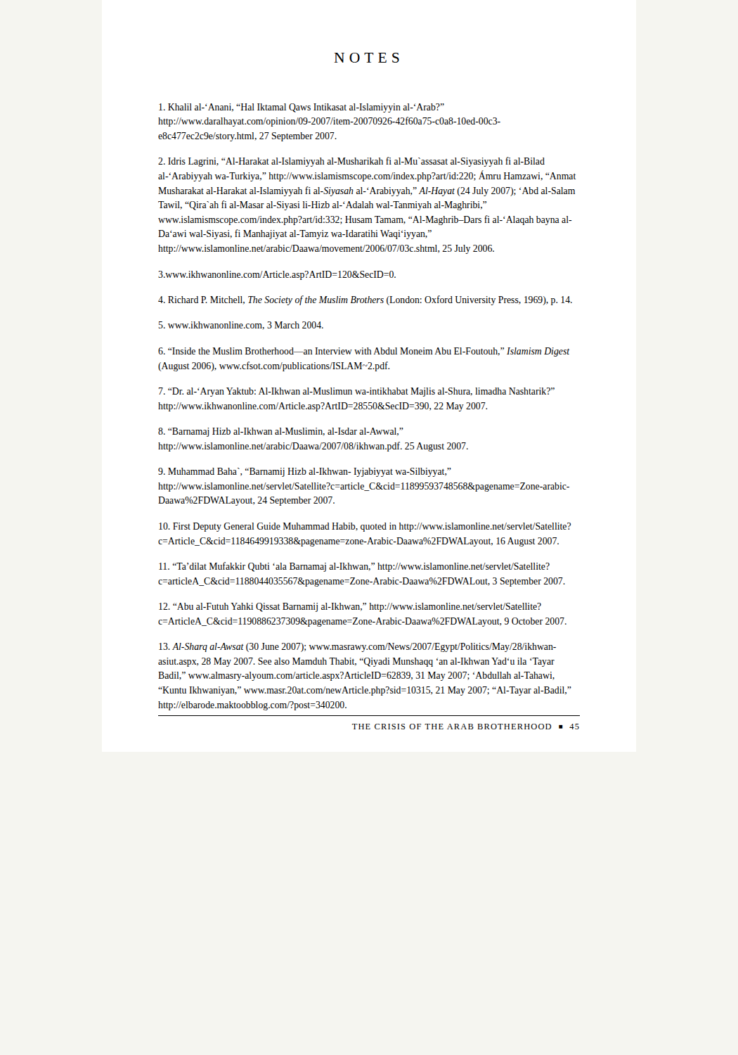NOTES
1. Khalil al-‘Anani, “Hal Iktamal Qaws Intikasat al-Islamiyyin al-‘Arab?” http://www.daralhayat.com/opinion/09-2007/item-20070926-42f60a75-c0a8-10ed-00c3-e8c477ec2c9e/story.html, 27 September 2007.
2. Idris Lagrini, “Al-Harakat al-Islamiyyah al-Musharikah fi al-Mu`assasat al-Siyasiyyah fi al-Bilad al-‘Arabiyyah wa-Turkiya,” http://www.islamismscope.com/index.php?art/id:220; Ámru Hamzawi, “Anmat Musharakat al-Harakat al-Islamiyyah fi al-Siyasah al-‘Arabiyyah,” Al-Hayat (24 July 2007); ‘Abd al-Salam Tawil, “Qira`ah fi al-Masar al-Siyasi li-Hizb al-‘Adalah wal-Tanmiyah al-Maghribi,” www.islamismscope.com/index.php?art/id:332; Husam Tamam, “Al-Maghrib–Dars fi al-‘Alaqah bayna al-Da‘awi wal-Siyasi, fi Manhajiyat al-Tamyiz wa-Idaratihi Waqi‘iyyan,” http://www.islamonline.net/arabic/Daawa/movement/2006/07/03c.shtml, 25 July 2006.
3. www.ikhwanonline.com/Article.asp?ArtID=120&SecID=0.
4. Richard P. Mitchell, The Society of the Muslim Brothers (London: Oxford University Press, 1969), p. 14.
5. www.ikhwanonline.com, 3 March 2004.
6. “Inside the Muslim Brotherhood—an Interview with Abdul Moneim Abu El-Foutouh,” Islamism Digest (August 2006), www.cfsot.com/publications/ISLAM~2.pdf.
7. “Dr. al-‘Aryan Yaktub: Al-Ikhwan al-Muslimun wa-intikhabat Majlis al-Shura, limadha Nashtarik?” http://www.ikhwanonline.com/Article.asp?ArtID=28550&SecID=390, 22 May 2007.
8. “Barnamaj Hizb al-Ikhwan al-Muslimin, al-Isdar al-Awwal,” http://www.islamonline.net/arabic/Daawa/2007/08/ikhwan.pdf. 25 August 2007.
9. Muhammad Baha`, “Barnamij Hizb al-Ikhwan- Iyjabiyyat wa-Silbiyyat,” http://www.islamonline.net/servlet/Satellite?c=article_C&cid=11899593748568&pagename=Zone-arabic-Daawa%2FDWALayout, 24 September 2007.
10. First Deputy General Guide Muhammad Habib, quoted in http://www.islamonline.net/servlet/Satellite?c=Article_C&cid=1184649919338&pagename=zone-Arabic-Daawa%2FDWALayout, 16 August 2007.
11. “Ta’dilat Mufakkir Qubti ‘ala Barnamaj al-Ikhwan,” http://www.islamonline.net/servlet/Satellite?c=articleA_C&cid=1188044035567&pagename=Zone-Arabic-Daawa%2FDWALout, 3 September 2007.
12. “Abu al-Futuh Yahki Qissat Barnamij al-Ikhwan,” http://www.islamonline.net/servlet/Satellite?c=ArticleA_C&cid=1190886237309&pagename=Zone-Arabic-Daawa%2FDWALayout, 9 October 2007.
13. Al-Sharq al-Awsat (30 June 2007); www.masrawy.com/News/2007/Egypt/Politics/May/28/ikhwan-asiut.aspx, 28 May 2007. See also Mamduh Thabit, “Qiyadi Munshaqq ‘an al-Ikhwan Yad‘u ila ‘Tayar Badil,” www.almasry-alyoum.com/article.aspx?ArticleID=62839, 31 May 2007; ‘Abdullah al-Tahawi, “Kuntu Ikhwaniyan,” www.masr.20at.com/newArticle.php?sid=10315, 21 May 2007; “Al-Tayar al-Badil,” http://elbarode.maktoobblog.com/?post=340200.
THE CRISIS OF THE ARAB BROTHERHOOD ■ 45